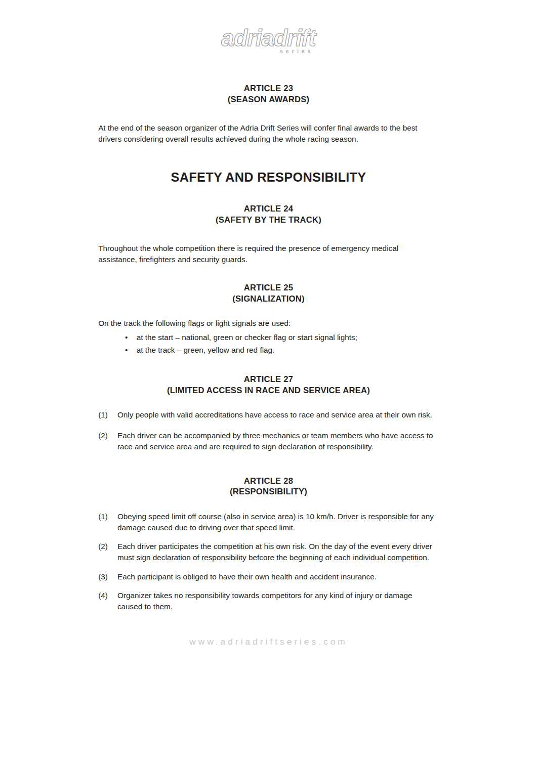adriadriftseries
ARTICLE 23
(SEASON AWARDS)
At the end of the season organizer of the Adria Drift Series will confer final awards to the best drivers considering overall results achieved during the whole racing season.
SAFETY AND RESPONSIBILITY
ARTICLE 24
(SAFETY BY THE TRACK)
Throughout the whole competition there is required the presence of emergency medical assistance, firefighters and security guards.
ARTICLE 25
(SIGNALIZATION)
On the track the following flags or light signals are used:
at the start – national, green or checker flag or start signal lights;
at the track – green, yellow and red flag.
ARTICLE 27
(LIMITED ACCESS IN RACE AND SERVICE AREA)
Only people with valid accreditations have access to race and service area at their own risk.
Each driver can be accompanied by three mechanics or team members who have access to race and service area and are required to sign declaration of responsibility.
ARTICLE 28
(RESPONSIBILITY)
Obeying speed limit off course (also in service area) is 10 km/h. Driver is responsible for any damage caused due to driving over that speed limit.
Each driver participates the competition at his own risk. On the day of the event every driver must sign declaration of responsibility befcore the beginning of each individual competition.
Each participant is obliged to have their own health and accident insurance.
Organizer takes no responsibility towards competitors for any kind of injury or damage caused to them.
www.adriadriftseries.com